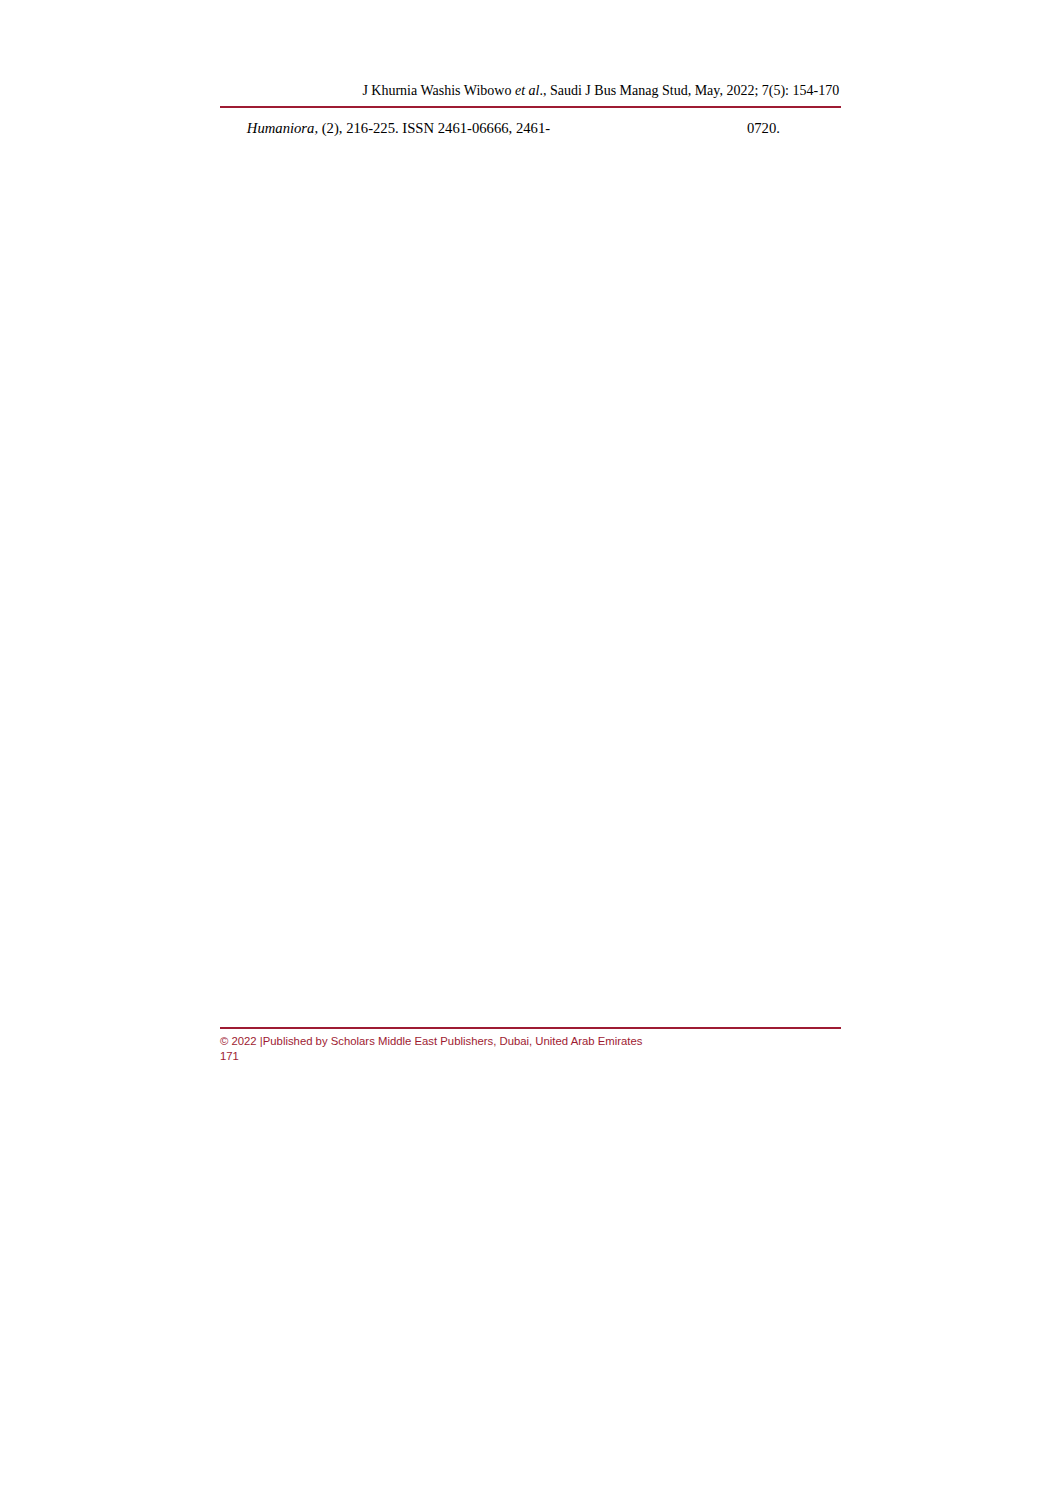J Khurnia Washis Wibowo et al., Saudi J Bus Manag Stud, May, 2022; 7(5): 154-170
Humaniora, (2), 216-225. ISSN 2461-06666, 2461- 0720.
© 2022 |Published by Scholars Middle East Publishers, Dubai, United Arab Emirates 171